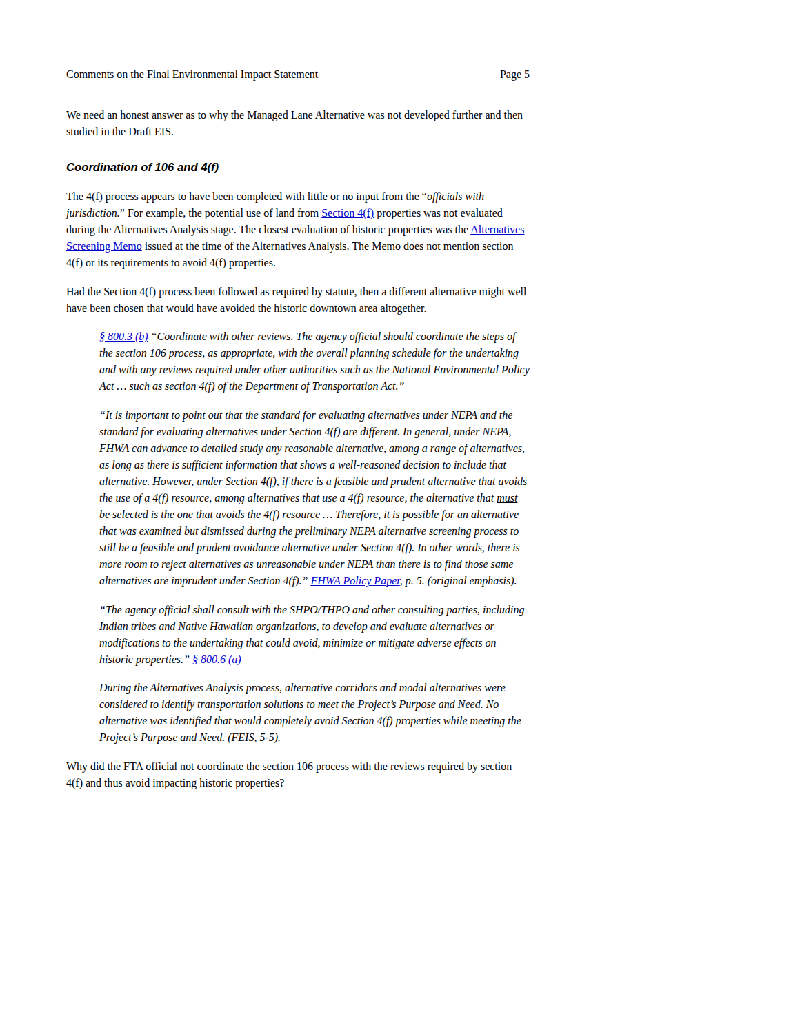Comments on the Final Environmental Impact Statement Page 5
We need an honest answer as to why the Managed Lane Alternative was not developed further and then studied in the Draft EIS.
Coordination of 106 and 4(f)
The 4(f) process appears to have been completed with little or no input from the “officials with jurisdiction.” For example, the potential use of land from Section 4(f) properties was not evaluated during the Alternatives Analysis stage. The closest evaluation of historic properties was the Alternatives Screening Memo issued at the time of the Alternatives Analysis. The Memo does not mention section 4(f) or its requirements to avoid 4(f) properties.
Had the Section 4(f) process been followed as required by statute, then a different alternative might well have been chosen that would have avoided the historic downtown area altogether.
§ 800.3 (b) “Coordinate with other reviews. The agency official should coordinate the steps of the section 106 process, as appropriate, with the overall planning schedule for the undertaking and with any reviews required under other authorities such as the National Environmental Policy Act … such as section 4(f) of the Department of Transportation Act.”
“It is important to point out that the standard for evaluating alternatives under NEPA and the standard for evaluating alternatives under Section 4(f) are different. In general, under NEPA, FHWA can advance to detailed study any reasonable alternative, among a range of alternatives, as long as there is sufficient information that shows a well-reasoned decision to include that alternative. However, under Section 4(f), if there is a feasible and prudent alternative that avoids the use of a 4(f) resource, among alternatives that use a 4(f) resource, the alternative that must be selected is the one that avoids the 4(f) resource … Therefore, it is possible for an alternative that was examined but dismissed during the preliminary NEPA alternative screening process to still be a feasible and prudent avoidance alternative under Section 4(f). In other words, there is more room to reject alternatives as unreasonable under NEPA than there is to find those same alternatives are imprudent under Section 4(f).” FHWA Policy Paper, p. 5. (original emphasis).
“The agency official shall consult with the SHPO/THPO and other consulting parties, including Indian tribes and Native Hawaiian organizations, to develop and evaluate alternatives or modifications to the undertaking that could avoid, minimize or mitigate adverse effects on historic properties.” § 800.6 (a)
During the Alternatives Analysis process, alternative corridors and modal alternatives were considered to identify transportation solutions to meet the Project’s Purpose and Need. No alternative was identified that would completely avoid Section 4(f) properties while meeting the Project’s Purpose and Need. (FEIS, 5-5).
Why did the FTA official not coordinate the section 106 process with the reviews required by section 4(f) and thus avoid impacting historic properties?